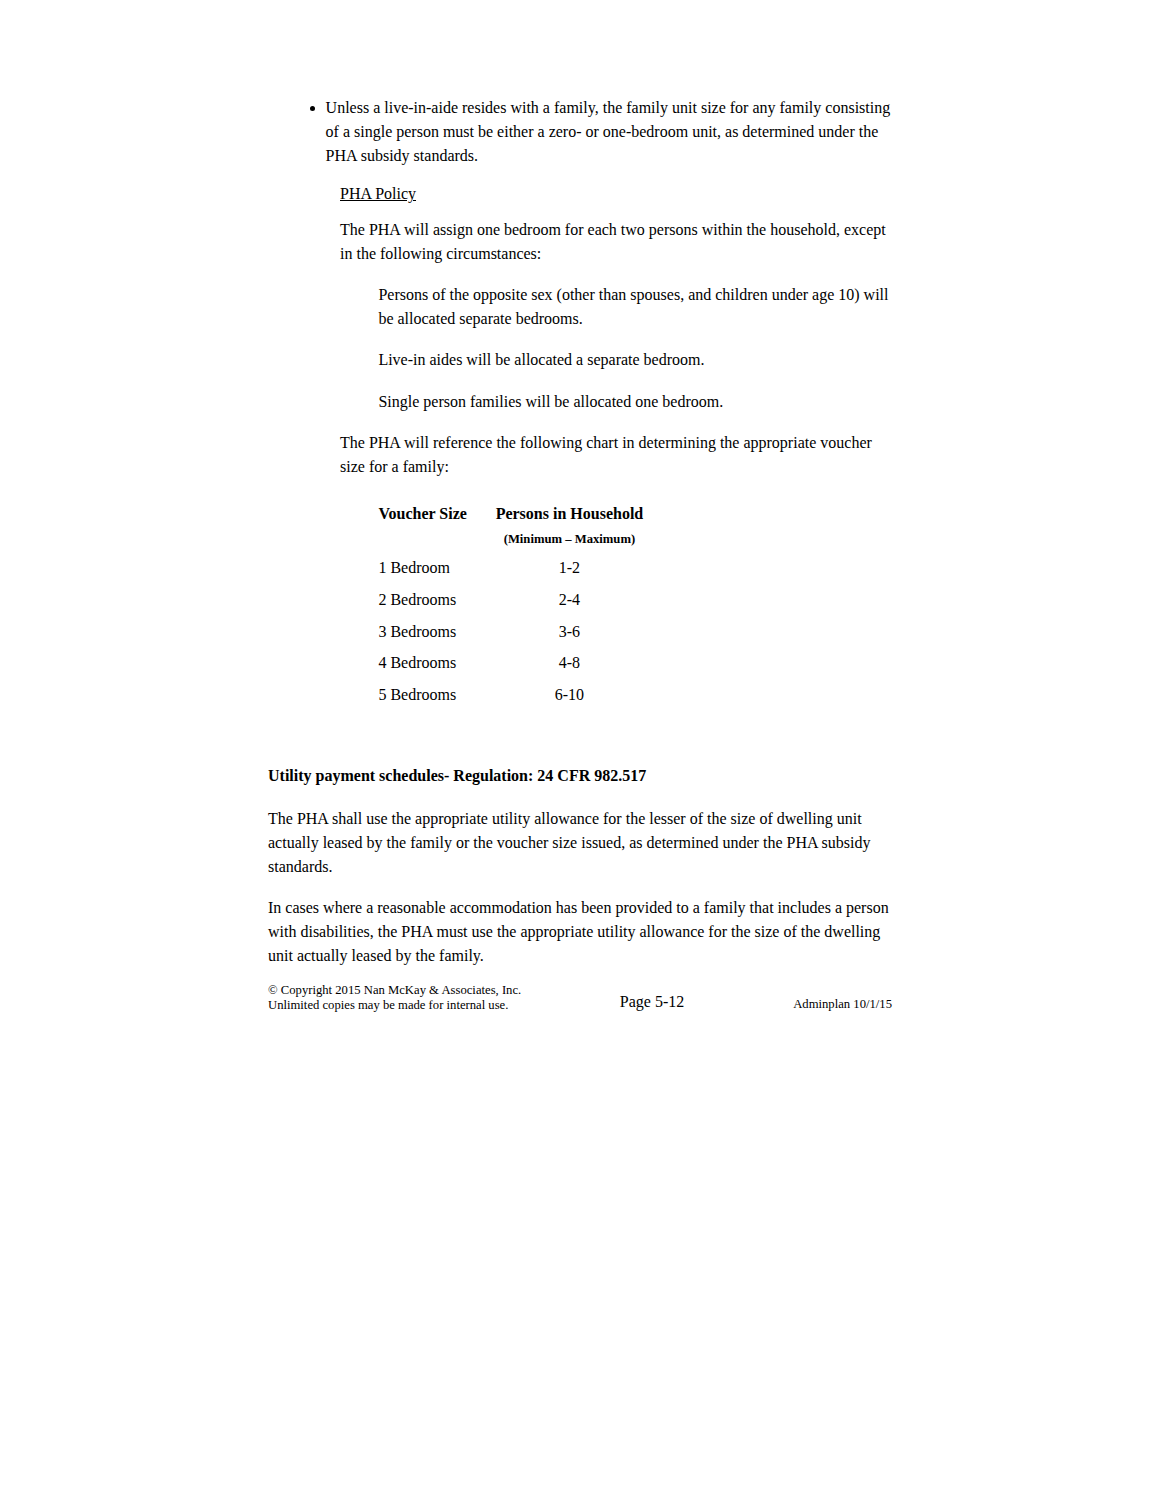Unless a live-in-aide resides with a family, the family unit size for any family consisting of a single person must be either a zero- or one-bedroom unit, as determined under the PHA subsidy standards.
PHA Policy
The PHA will assign one bedroom for each two persons within the household, except in the following circumstances:
Persons of the opposite sex (other than spouses, and children under age 10) will be allocated separate bedrooms.
Live-in aides will be allocated a separate bedroom.
Single person families will be allocated one bedroom.
The PHA will reference the following chart in determining the appropriate voucher size for a family:
| Voucher Size | Persons in Household |
| --- | --- |
| | (Minimum – Maximum) |
| 1 Bedroom | 1-2 |
| 2 Bedrooms | 2-4 |
| 3 Bedrooms | 3-6 |
| 4 Bedrooms | 4-8 |
| 5 Bedrooms | 6-10 |
Utility payment schedules- Regulation: 24 CFR 982.517
The PHA shall use the appropriate utility allowance for the lesser of the size of dwelling unit actually leased by the family or the voucher size issued, as determined under the PHA subsidy standards.
In cases where a reasonable accommodation has been provided to a family that includes a person with disabilities, the PHA must use the appropriate utility allowance for the size of the dwelling unit actually leased by the family.
© Copyright 2015 Nan McKay & Associates, Inc.
Unlimited copies may be made for internal use.
Page 5-12
Adminplan 10/1/15